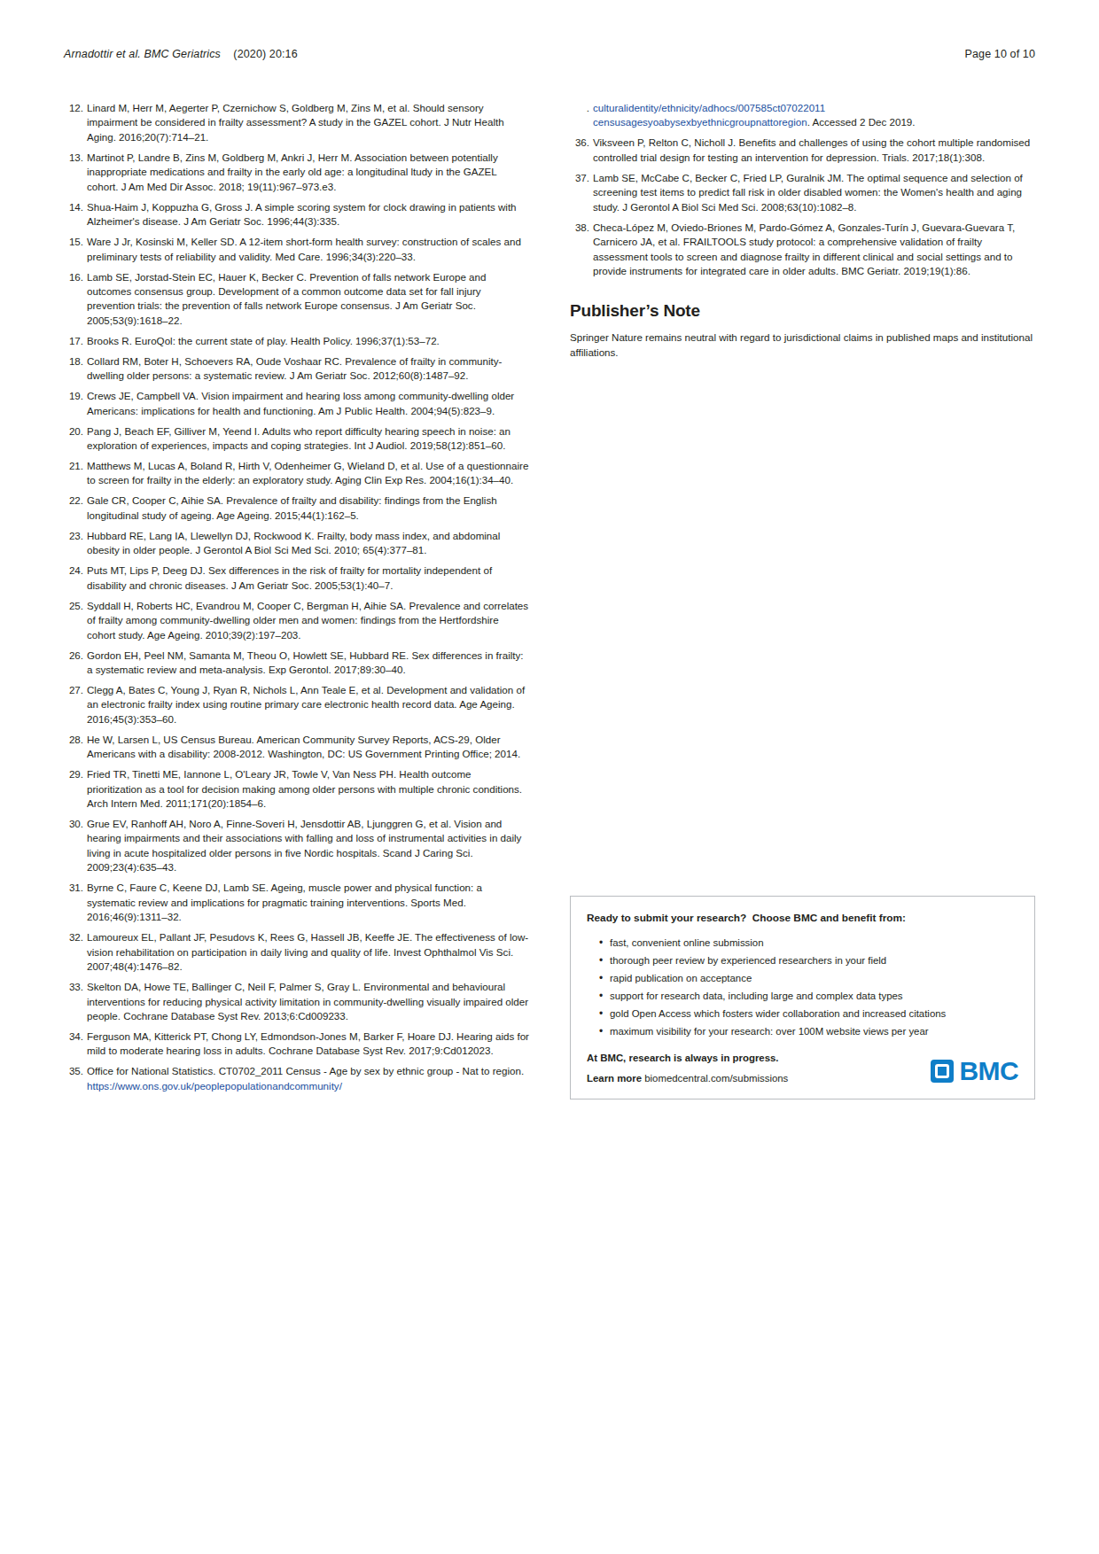Arnadottir et al. BMC Geriatrics (2020) 20:16
Page 10 of 10
Linard M, Herr M, Aegerter P, Czernichow S, Goldberg M, Zins M, et al. Should sensory impairment be considered in frailty assessment? A study in the GAZEL cohort. J Nutr Health Aging. 2016;20(7):714–21.
Martinot P, Landre B, Zins M, Goldberg M, Ankri J, Herr M. Association between potentially inappropriate medications and frailty in the early old age: a longitudinal ltudy in the GAZEL cohort. J Am Med Dir Assoc. 2018; 19(11):967–973.e3.
Shua-Haim J, Koppuzha G, Gross J. A simple scoring system for clock drawing in patients with Alzheimer's disease. J Am Geriatr Soc. 1996;44(3):335.
Ware J Jr, Kosinski M, Keller SD. A 12-item short-form health survey: construction of scales and preliminary tests of reliability and validity. Med Care. 1996;34(3):220–33.
Lamb SE, Jorstad-Stein EC, Hauer K, Becker C. Prevention of falls network Europe and outcomes consensus group. Development of a common outcome data set for fall injury prevention trials: the prevention of falls network Europe consensus. J Am Geriatr Soc. 2005;53(9):1618–22.
Brooks R. EuroQol: the current state of play. Health Policy. 1996;37(1):53–72.
Collard RM, Boter H, Schoevers RA, Oude Voshaar RC. Prevalence of frailty in community-dwelling older persons: a systematic review. J Am Geriatr Soc. 2012;60(8):1487–92.
Crews JE, Campbell VA. Vision impairment and hearing loss among community-dwelling older Americans: implications for health and functioning. Am J Public Health. 2004;94(5):823–9.
Pang J, Beach EF, Gilliver M, Yeend I. Adults who report difficulty hearing speech in noise: an exploration of experiences, impacts and coping strategies. Int J Audiol. 2019;58(12):851–60.
Matthews M, Lucas A, Boland R, Hirth V, Odenheimer G, Wieland D, et al. Use of a questionnaire to screen for frailty in the elderly: an exploratory study. Aging Clin Exp Res. 2004;16(1):34–40.
Gale CR, Cooper C, Aihie SA. Prevalence of frailty and disability: findings from the English longitudinal study of ageing. Age Ageing. 2015;44(1):162–5.
Hubbard RE, Lang IA, Llewellyn DJ, Rockwood K. Frailty, body mass index, and abdominal obesity in older people. J Gerontol A Biol Sci Med Sci. 2010; 65(4):377–81.
Puts MT, Lips P, Deeg DJ. Sex differences in the risk of frailty for mortality independent of disability and chronic diseases. J Am Geriatr Soc. 2005;53(1):40–7.
Syddall H, Roberts HC, Evandrou M, Cooper C, Bergman H, Aihie SA. Prevalence and correlates of frailty among community-dwelling older men and women: findings from the Hertfordshire cohort study. Age Ageing. 2010;39(2):197–203.
Gordon EH, Peel NM, Samanta M, Theou O, Howlett SE, Hubbard RE. Sex differences in frailty: a systematic review and meta-analysis. Exp Gerontol. 2017;89:30–40.
Clegg A, Bates C, Young J, Ryan R, Nichols L, Ann Teale E, et al. Development and validation of an electronic frailty index using routine primary care electronic health record data. Age Ageing. 2016;45(3):353–60.
He W, Larsen L, US Census Bureau. American Community Survey Reports, ACS-29, Older Americans with a disability: 2008-2012. Washington, DC: US Government Printing Office; 2014.
Fried TR, Tinetti ME, Iannone L, O'Leary JR, Towle V, Van Ness PH. Health outcome prioritization as a tool for decision making among older persons with multiple chronic conditions. Arch Intern Med. 2011;171(20):1854–6.
Grue EV, Ranhoff AH, Noro A, Finne-Soveri H, Jensdottir AB, Ljunggren G, et al. Vision and hearing impairments and their associations with falling and loss of instrumental activities in daily living in acute hospitalized older persons in five Nordic hospitals. Scand J Caring Sci. 2009;23(4):635–43.
Byrne C, Faure C, Keene DJ, Lamb SE. Ageing, muscle power and physical function: a systematic review and implications for pragmatic training interventions. Sports Med. 2016;46(9):1311–32.
Lamoureux EL, Pallant JF, Pesudovs K, Rees G, Hassell JB, Keeffe JE. The effectiveness of low-vision rehabilitation on participation in daily living and quality of life. Invest Ophthalmol Vis Sci. 2007;48(4):1476–82.
Skelton DA, Howe TE, Ballinger C, Neil F, Palmer S, Gray L. Environmental and behavioural interventions for reducing physical activity limitation in community-dwelling visually impaired older people. Cochrane Database Syst Rev. 2013;6:Cd009233.
Ferguson MA, Kitterick PT, Chong LY, Edmondson-Jones M, Barker F, Hoare DJ. Hearing aids for mild to moderate hearing loss in adults. Cochrane Database Syst Rev. 2017;9:Cd012023.
Office for National Statistics. CT0702_2011 Census - Age by sex by ethnic group - Nat to region. https://www.ons.gov.uk/peoplepopulationandcommunity/
culturalidentity/ethnicity/adhocs/007585ct07022011
censusagesyoabysexbyethnicgroupnattoregion. Accessed 2 Dec 2019.
Viksveen P, Relton C, Nicholl J. Benefits and challenges of using the cohort multiple randomised controlled trial design for testing an intervention for depression. Trials. 2017;18(1):308.
Lamb SE, McCabe C, Becker C, Fried LP, Guralnik JM. The optimal sequence and selection of screening test items to predict fall risk in older disabled women: the Women's health and aging study. J Gerontol A Biol Sci Med Sci. 2008;63(10):1082–8.
Checa-López M, Oviedo-Briones M, Pardo-Gómez A, Gonzales-Turín J, Guevara-Guevara T, Carnicero JA, et al. FRAILTOOLS study protocol: a comprehensive validation of frailty assessment tools to screen and diagnose frailty in different clinical and social settings and to provide instruments for integrated care in older adults. BMC Geriatr. 2019;19(1):86.
Publisher’s Note
Springer Nature remains neutral with regard to jurisdictional claims in published maps and institutional affiliations.
Ready to submit your research? Choose BMC and benefit from:
fast, convenient online submission
thorough peer review by experienced researchers in your field
rapid publication on acceptance
support for research data, including large and complex data types
gold Open Access which fosters wider collaboration and increased citations
maximum visibility for your research: over 100M website views per year
At BMC, research is always in progress.
Learn more biomedcentral.com/submissions
BMC